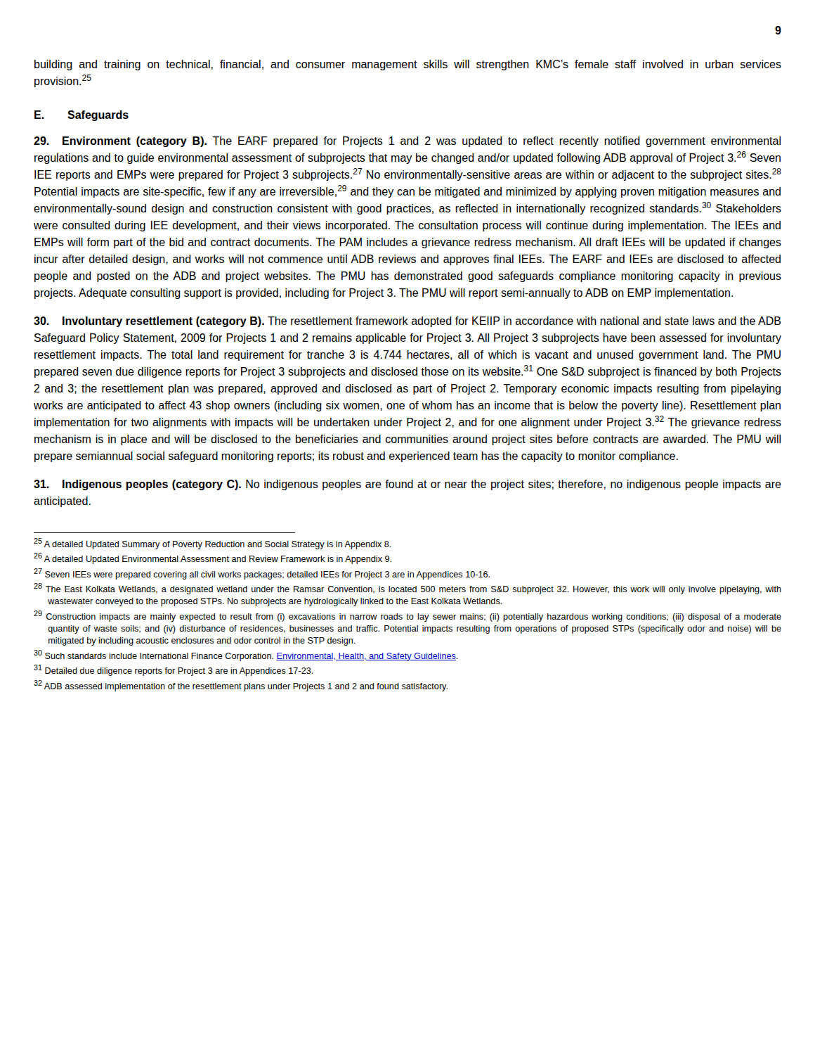9
building and training on technical, financial, and consumer management skills will strengthen KMC’s female staff involved in urban services provision.25
E. Safeguards
29. Environment (category B). The EARF prepared for Projects 1 and 2 was updated to reflect recently notified government environmental regulations and to guide environmental assessment of subprojects that may be changed and/or updated following ADB approval of Project 3.26 Seven IEE reports and EMPs were prepared for Project 3 subprojects.27 No environmentally-sensitive areas are within or adjacent to the subproject sites.28 Potential impacts are site-specific, few if any are irreversible,29 and they can be mitigated and minimized by applying proven mitigation measures and environmentally-sound design and construction consistent with good practices, as reflected in internationally recognized standards.30 Stakeholders were consulted during IEE development, and their views incorporated. The consultation process will continue during implementation. The IEEs and EMPs will form part of the bid and contract documents. The PAM includes a grievance redress mechanism. All draft IEEs will be updated if changes incur after detailed design, and works will not commence until ADB reviews and approves final IEEs. The EARF and IEEs are disclosed to affected people and posted on the ADB and project websites. The PMU has demonstrated good safeguards compliance monitoring capacity in previous projects. Adequate consulting support is provided, including for Project 3. The PMU will report semi-annually to ADB on EMP implementation.
30. Involuntary resettlement (category B). The resettlement framework adopted for KEIIP in accordance with national and state laws and the ADB Safeguard Policy Statement, 2009 for Projects 1 and 2 remains applicable for Project 3. All Project 3 subprojects have been assessed for involuntary resettlement impacts. The total land requirement for tranche 3 is 4.744 hectares, all of which is vacant and unused government land. The PMU prepared seven due diligence reports for Project 3 subprojects and disclosed those on its website.31 One S&D subproject is financed by both Projects 2 and 3; the resettlement plan was prepared, approved and disclosed as part of Project 2. Temporary economic impacts resulting from pipelaying works are anticipated to affect 43 shop owners (including six women, one of whom has an income that is below the poverty line). Resettlement plan implementation for two alignments with impacts will be undertaken under Project 2, and for one alignment under Project 3.32 The grievance redress mechanism is in place and will be disclosed to the beneficiaries and communities around project sites before contracts are awarded. The PMU will prepare semiannual social safeguard monitoring reports; its robust and experienced team has the capacity to monitor compliance.
31. Indigenous peoples (category C). No indigenous peoples are found at or near the project sites; therefore, no indigenous people impacts are anticipated.
25 A detailed Updated Summary of Poverty Reduction and Social Strategy is in Appendix 8.
26 A detailed Updated Environmental Assessment and Review Framework is in Appendix 9.
27 Seven IEEs were prepared covering all civil works packages; detailed IEEs for Project 3 are in Appendices 10-16.
28 The East Kolkata Wetlands, a designated wetland under the Ramsar Convention, is located 500 meters from S&D subproject 32. However, this work will only involve pipelaying, with wastewater conveyed to the proposed STPs. No subprojects are hydrologically linked to the East Kolkata Wetlands.
29 Construction impacts are mainly expected to result from (i) excavations in narrow roads to lay sewer mains; (ii) potentially hazardous working conditions; (iii) disposal of a moderate quantity of waste soils; and (iv) disturbance of residences, businesses and traffic. Potential impacts resulting from operations of proposed STPs (specifically odor and noise) will be mitigated by including acoustic enclosures and odor control in the STP design.
30 Such standards include International Finance Corporation. Environmental, Health, and Safety Guidelines.
31 Detailed due diligence reports for Project 3 are in Appendices 17-23.
32 ADB assessed implementation of the resettlement plans under Projects 1 and 2 and found satisfactory.